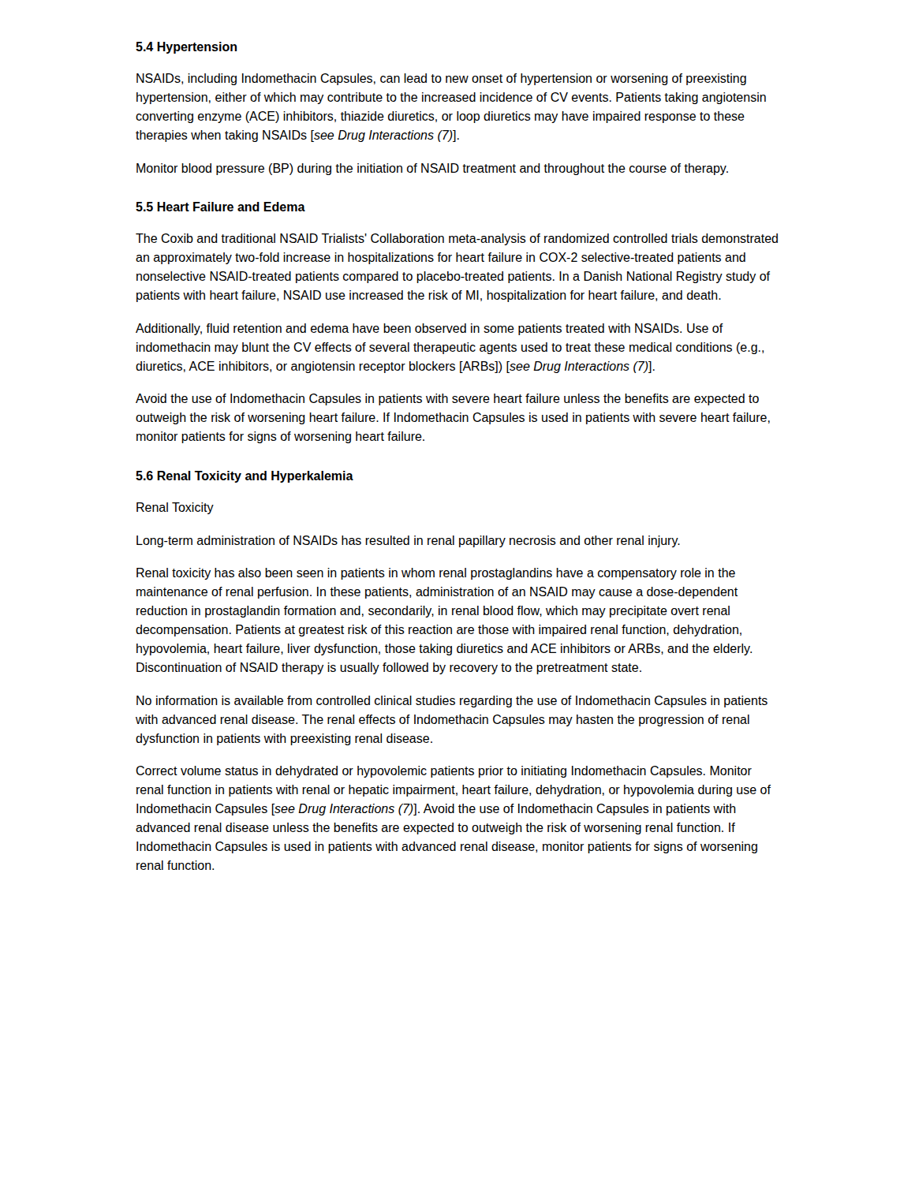5.4 Hypertension
NSAIDs, including Indomethacin Capsules, can lead to new onset of hypertension or worsening of preexisting hypertension, either of which may contribute to the increased incidence of CV events. Patients taking angiotensin converting enzyme (ACE) inhibitors, thiazide diuretics, or loop diuretics may have impaired response to these therapies when taking NSAIDs [see Drug Interactions (7)].
Monitor blood pressure (BP) during the initiation of NSAID treatment and throughout the course of therapy.
5.5 Heart Failure and Edema
The Coxib and traditional NSAID Trialists' Collaboration meta-analysis of randomized controlled trials demonstrated an approximately two-fold increase in hospitalizations for heart failure in COX-2 selective-treated patients and nonselective NSAID-treated patients compared to placebo-treated patients. In a Danish National Registry study of patients with heart failure, NSAID use increased the risk of MI, hospitalization for heart failure, and death.
Additionally, fluid retention and edema have been observed in some patients treated with NSAIDs. Use of indomethacin may blunt the CV effects of several therapeutic agents used to treat these medical conditions (e.g., diuretics, ACE inhibitors, or angiotensin receptor blockers [ARBs]) [see Drug Interactions (7)].
Avoid the use of Indomethacin Capsules in patients with severe heart failure unless the benefits are expected to outweigh the risk of worsening heart failure. If Indomethacin Capsules is used in patients with severe heart failure, monitor patients for signs of worsening heart failure.
5.6 Renal Toxicity and Hyperkalemia
Renal Toxicity
Long-term administration of NSAIDs has resulted in renal papillary necrosis and other renal injury.
Renal toxicity has also been seen in patients in whom renal prostaglandins have a compensatory role in the maintenance of renal perfusion. In these patients, administration of an NSAID may cause a dose-dependent reduction in prostaglandin formation and, secondarily, in renal blood flow, which may precipitate overt renal decompensation. Patients at greatest risk of this reaction are those with impaired renal function, dehydration, hypovolemia, heart failure, liver dysfunction, those taking diuretics and ACE inhibitors or ARBs, and the elderly. Discontinuation of NSAID therapy is usually followed by recovery to the pretreatment state.
No information is available from controlled clinical studies regarding the use of Indomethacin Capsules in patients with advanced renal disease. The renal effects of Indomethacin Capsules may hasten the progression of renal dysfunction in patients with preexisting renal disease.
Correct volume status in dehydrated or hypovolemic patients prior to initiating Indomethacin Capsules. Monitor renal function in patients with renal or hepatic impairment, heart failure, dehydration, or hypovolemia during use of Indomethacin Capsules [see Drug Interactions (7)]. Avoid the use of Indomethacin Capsules in patients with advanced renal disease unless the benefits are expected to outweigh the risk of worsening renal function. If Indomethacin Capsules is used in patients with advanced renal disease, monitor patients for signs of worsening renal function.